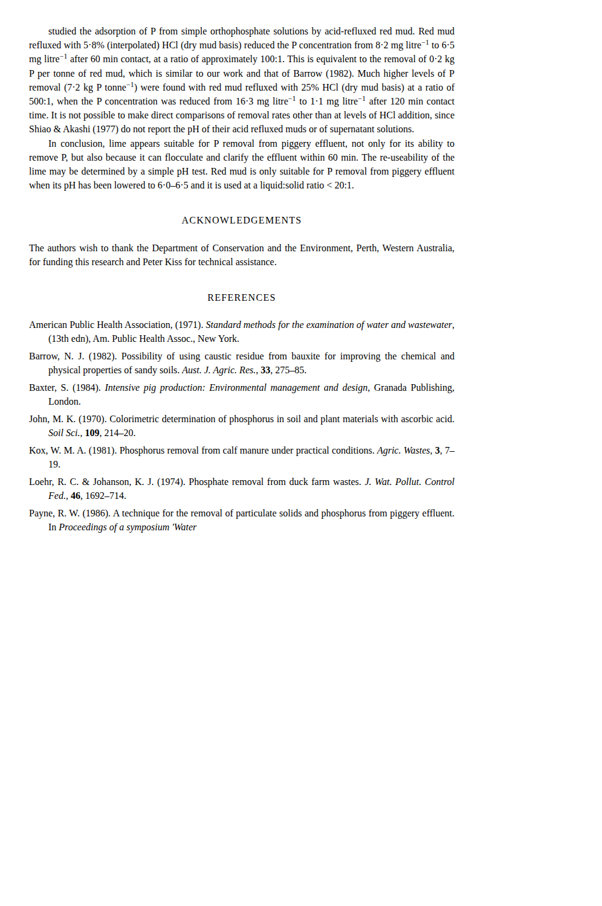studied the adsorption of P from simple orthophosphate solutions by acid-refluxed red mud. Red mud refluxed with 5·8% (interpolated) HCl (dry mud basis) reduced the P concentration from 8·2 mg litre−1 to 6·5 mg litre−1 after 60 min contact, at a ratio of approximately 100:1. This is equivalent to the removal of 0·2 kg P per tonne of red mud, which is similar to our work and that of Barrow (1982). Much higher levels of P removal (7·2 kg P tonne−1) were found with red mud refluxed with 25% HCl (dry mud basis) at a ratio of 500:1, when the P concentration was reduced from 16·3 mg litre−1 to 1·1 mg litre−1 after 120 min contact time. It is not possible to make direct comparisons of removal rates other than at levels of HCl addition, since Shiao & Akashi (1977) do not report the pH of their acid refluxed muds or of supernatant solutions.
In conclusion, lime appears suitable for P removal from piggery effluent, not only for its ability to remove P, but also because it can flocculate and clarify the effluent within 60 min. The re-useability of the lime may be determined by a simple pH test. Red mud is only suitable for P removal from piggery effluent when its pH has been lowered to 6·0–6·5 and it is used at a liquid:solid ratio < 20:1.
Acknowledgements
The authors wish to thank the Department of Conservation and the Environment, Perth, Western Australia, for funding this research and Peter Kiss for technical assistance.
References
American Public Health Association, (1971). Standard methods for the examination of water and wastewater, (13th edn), Am. Public Health Assoc., New York.
Barrow, N. J. (1982). Possibility of using caustic residue from bauxite for improving the chemical and physical properties of sandy soils. Aust. J. Agric. Res., 33, 275–85.
Baxter, S. (1984). Intensive pig production: Environmental management and design, Granada Publishing, London.
John, M. K. (1970). Colorimetric determination of phosphorus in soil and plant materials with ascorbic acid. Soil Sci., 109, 214–20.
Kox, W. M. A. (1981). Phosphorus removal from calf manure under practical conditions. Agric. Wastes, 3, 7–19.
Loehr, R. C. & Johanson, K. J. (1974). Phosphate removal from duck farm wastes. J. Wat. Pollut. Control Fed., 46, 1692–714.
Payne, R. W. (1986). A technique for the removal of particulate solids and phosphorus from piggery effluent. In Proceedings of a symposium 'Water